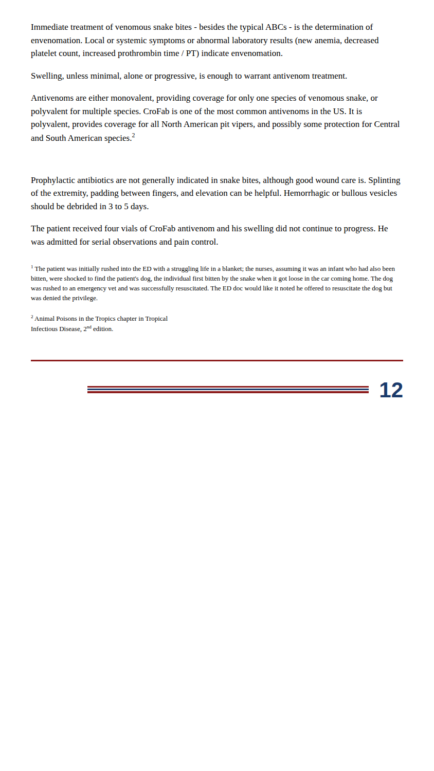Immediate treatment of venomous snake bites - besides the typical ABCs - is the determination of envenomation. Local or systemic symptoms or abnormal laboratory results (new anemia, decreased platelet count, increased prothrombin time / PT) indicate envenomation.
Swelling, unless minimal, alone or progressive, is enough to warrant antivenom treatment.
Antivenoms are either monovalent, providing coverage for only one species of venomous snake, or polyvalent for multiple species. CroFab is one of the most common antivenoms in the US. It is polyvalent, provides coverage for all North American pit vipers, and possibly some protection for Central and South American species.2
Prophylactic antibiotics are not generally indicated in snake bites, although good wound care is. Splinting of the extremity, padding between fingers, and elevation can be helpful. Hemorrhagic or bullous vesicles should be debrided in 3 to 5 days.
The patient received four vials of CroFab antivenom and his swelling did not continue to progress. He was admitted for serial observations and pain control.
1 The patient was initially rushed into the ED with a struggling life in a blanket; the nurses, assuming it was an infant who had also been bitten, were shocked to find the patient's dog, the individual first bitten by the snake when it got loose in the car coming home. The dog was rushed to an emergency vet and was successfully resuscitated. The ED doc would like it noted he offered to resuscitate the dog but was denied the privilege.
2 Animal Poisons in the Tropics chapter in Tropical Infectious Disease, 2nd edition.
12